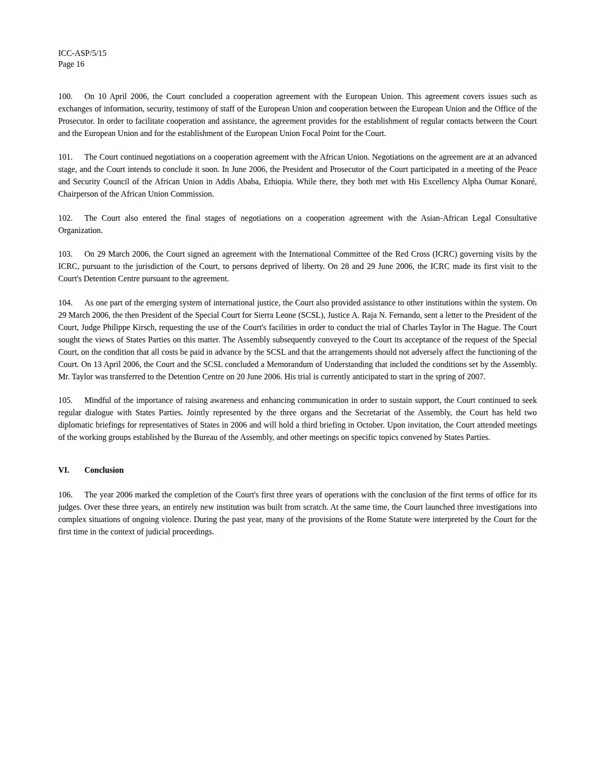ICC-ASP/5/15
Page 16
100. On 10 April 2006, the Court concluded a cooperation agreement with the European Union. This agreement covers issues such as exchanges of information, security, testimony of staff of the European Union and cooperation between the European Union and the Office of the Prosecutor. In order to facilitate cooperation and assistance, the agreement provides for the establishment of regular contacts between the Court and the European Union and for the establishment of the European Union Focal Point for the Court.
101. The Court continued negotiations on a cooperation agreement with the African Union. Negotiations on the agreement are at an advanced stage, and the Court intends to conclude it soon. In June 2006, the President and Prosecutor of the Court participated in a meeting of the Peace and Security Council of the African Union in Addis Ababa, Ethiopia. While there, they both met with His Excellency Alpha Oumar Konaré, Chairperson of the African Union Commission.
102. The Court also entered the final stages of negotiations on a cooperation agreement with the Asian-African Legal Consultative Organization.
103. On 29 March 2006, the Court signed an agreement with the International Committee of the Red Cross (ICRC) governing visits by the ICRC, pursuant to the jurisdiction of the Court, to persons deprived of liberty. On 28 and 29 June 2006, the ICRC made its first visit to the Court's Detention Centre pursuant to the agreement.
104. As one part of the emerging system of international justice, the Court also provided assistance to other institutions within the system. On 29 March 2006, the then President of the Special Court for Sierra Leone (SCSL), Justice A. Raja N. Fernando, sent a letter to the President of the Court, Judge Philippe Kirsch, requesting the use of the Court's facilities in order to conduct the trial of Charles Taylor in The Hague. The Court sought the views of States Parties on this matter. The Assembly subsequently conveyed to the Court its acceptance of the request of the Special Court, on the condition that all costs be paid in advance by the SCSL and that the arrangements should not adversely affect the functioning of the Court. On 13 April 2006, the Court and the SCSL concluded a Memorandum of Understanding that included the conditions set by the Assembly. Mr. Taylor was transferred to the Detention Centre on 20 June 2006. His trial is currently anticipated to start in the spring of 2007.
105. Mindful of the importance of raising awareness and enhancing communication in order to sustain support, the Court continued to seek regular dialogue with States Parties. Jointly represented by the three organs and the Secretariat of the Assembly, the Court has held two diplomatic briefings for representatives of States in 2006 and will hold a third briefing in October. Upon invitation, the Court attended meetings of the working groups established by the Bureau of the Assembly, and other meetings on specific topics convened by States Parties.
VI. Conclusion
106. The year 2006 marked the completion of the Court's first three years of operations with the conclusion of the first terms of office for its judges. Over these three years, an entirely new institution was built from scratch. At the same time, the Court launched three investigations into complex situations of ongoing violence. During the past year, many of the provisions of the Rome Statute were interpreted by the Court for the first time in the context of judicial proceedings.